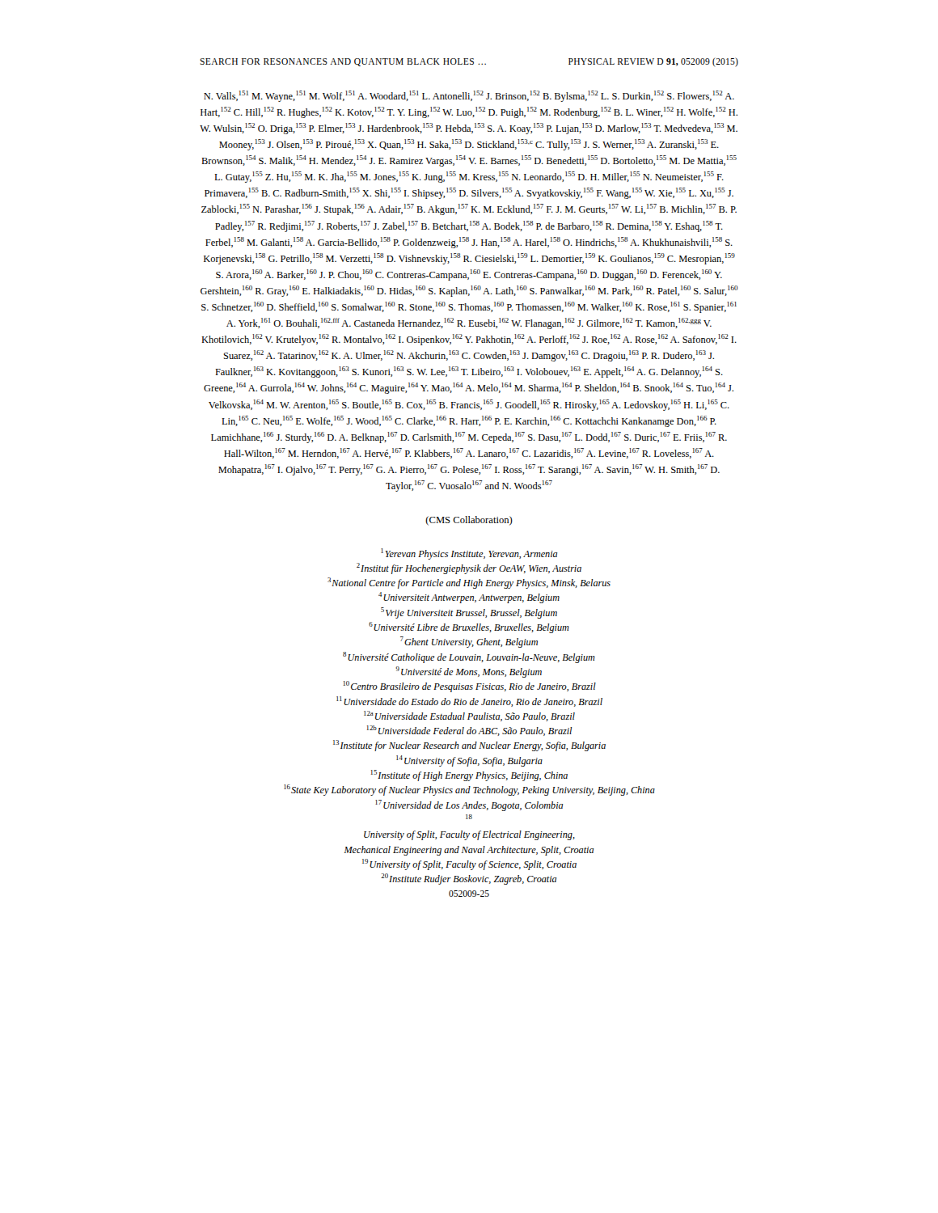Search for resonances and quantum black holes … Physical Review D 91, 052009 (2015)
N. Valls,151 M. Wayne,151 M. Wolf,151 A. Woodard,151 L. Antonelli,152 J. Brinson,152 B. Bylsma,152 L. S. Durkin,152 S. Flowers,152 A. Hart,152 C. Hill,152 R. Hughes,152 K. Kotov,152 T. Y. Ling,152 W. Luo,152 D. Puigh,152 M. Rodenburg,152 B. L. Winer,152 H. Wolfe,152 H. W. Wulsin,152 O. Driga,153 P. Elmer,153 J. Hardenbrook,153 P. Hebda,153 S. A. Koay,153 P. Lujan,153 D. Marlow,153 T. Medvedeva,153 M. Mooney,153 J. Olsen,153 P. Piroué,153 X. Quan,153 H. Saka,153 D. Stickland,153,c C. Tully,153 J. S. Werner,153 A. Zuranski,153 E. Brownson,154 S. Malik,154 H. Mendez,154 J. E. Ramirez Vargas,154 V. E. Barnes,155 D. Benedetti,155 D. Bortoletto,155 M. De Mattia,155 L. Gutay,155 Z. Hu,155 M. K. Jha,155 M. Jones,155 K. Jung,155 M. Kress,155 N. Leonardo,155 D. H. Miller,155 N. Neumeister,155 F. Primavera,155 B. C. Radburn-Smith,155 X. Shi,155 I. Shipsey,155 D. Silvers,155 A. Svyatkovskiy,155 F. Wang,155 W. Xie,155 L. Xu,155 J. Zablocki,155 N. Parashar,156 J. Stupak,156 A. Adair,157 B. Akgun,157 K. M. Ecklund,157 F. J. M. Geurts,157 W. Li,157 B. Michlin,157 B. P. Padley,157 R. Redjimi,157 J. Roberts,157 J. Zabel,157 B. Betchart,158 A. Bodek,158 P. de Barbaro,158 R. Demina,158 Y. Eshaq,158 T. Ferbel,158 M. Galanti,158 A. Garcia-Bellido,158 P. Goldenzweig,158 J. Han,158 A. Harel,158 O. Hindrichs,158 A. Khukhunaishvili,158 S. Korjenevski,158 G. Petrillo,158 M. Verzetti,158 D. Vishnevskiy,158 R. Ciesielski,159 L. Demortier,159 K. Goulianos,159 C. Mesropian,159 S. Arora,160 A. Barker,160 J. P. Chou,160 C. Contreras-Campana,160 E. Contreras-Campana,160 D. Duggan,160 D. Ferencek,160 Y. Gershtein,160 R. Gray,160 E. Halkiadakis,160 D. Hidas,160 S. Kaplan,160 A. Lath,160 S. Panwalkar,160 M. Park,160 R. Patel,160 S. Salur,160 S. Schnetzer,160 D. Sheffield,160 S. Somalwar,160 R. Stone,160 S. Thomas,160 P. Thomassen,160 M. Walker,160 K. Rose,161 S. Spanier,161 A. York,161 O. Bouhali,162,fff A. Castaneda Hernandez,162 R. Eusebi,162 W. Flanagan,162 J. Gilmore,162 T. Kamon,162,ggg V. Khotilovich,162 V. Krutelyov,162 R. Montalvo,162 I. Osipenkov,162 Y. Pakhotin,162 A. Perloff,162 J. Roe,162 A. Rose,162 A. Safonov,162 I. Suarez,162 A. Tatarinov,162 K. A. Ulmer,162 N. Akchurin,163 C. Cowden,163 J. Damgov,163 C. Dragoiu,163 P. R. Dudero,163 J. Faulkner,163 K. Kovitanggoon,163 S. Kunori,163 S. W. Lee,163 T. Libeiro,163 I. Volobouev,163 E. Appelt,164 A. G. Delannoy,164 S. Greene,164 A. Gurrola,164 W. Johns,164 C. Maguire,164 Y. Mao,164 A. Melo,164 M. Sharma,164 P. Sheldon,164 B. Snook,164 S. Tuo,164 J. Velkovska,164 M. W. Arenton,165 S. Boutle,165 B. Cox,165 B. Francis,165 J. Goodell,165 R. Hirosky,165 A. Ledovskoy,165 H. Li,165 C. Lin,165 C. Neu,165 E. Wolfe,165 J. Wood,165 C. Clarke,166 R. Harr,166 P. E. Karchin,166 C. Kottachchi Kankanamge Don,166 P. Lamichhane,166 J. Sturdy,166 D. A. Belknap,167 D. Carlsmith,167 M. Cepeda,167 S. Dasu,167 L. Dodd,167 S. Duric,167 E. Friis,167 R. Hall-Wilton,167 M. Herndon,167 A. Hervé,167 P. Klabbers,167 A. Lanaro,167 C. Lazaridis,167 A. Levine,167 R. Loveless,167 A. Mohapatra,167 I. Ojalvo,167 T. Perry,167 G. A. Pierro,167 G. Polese,167 I. Ross,167 T. Sarangi,167 A. Savin,167 W. H. Smith,167 D. Taylor,167 C. Vuosalo167 and N. Woods167
(CMS Collaboration)
Yerevan Physics Institute, Yerevan, Armenia
Institut für Hochenergiephysik der OeAW, Wien, Austria
National Centre for Particle and High Energy Physics, Minsk, Belarus
Universiteit Antwerpen, Antwerpen, Belgium
Vrije Universiteit Brussel, Brussel, Belgium
Université Libre de Bruxelles, Bruxelles, Belgium
Ghent University, Ghent, Belgium
Université Catholique de Louvain, Louvain-la-Neuve, Belgium
Université de Mons, Mons, Belgium
Centro Brasileiro de Pesquisas Fisicas, Rio de Janeiro, Brazil
Universidade do Estado do Rio de Janeiro, Rio de Janeiro, Brazil
Universidade Estadual Paulista, São Paulo, Brazil
Universidade Federal do ABC, São Paulo, Brazil
Institute for Nuclear Research and Nuclear Energy, Sofia, Bulgaria
University of Sofia, Sofia, Bulgaria
Institute of High Energy Physics, Beijing, China
State Key Laboratory of Nuclear Physics and Technology, Peking University, Beijing, China
Universidad de Los Andes, Bogota, Colombia
University of Split, Faculty of Electrical Engineering, Mechanical Engineering and Naval Architecture, Split, Croatia
University of Split, Faculty of Science, Split, Croatia
Institute Rudjer Boskovic, Zagreb, Croatia
052009-25